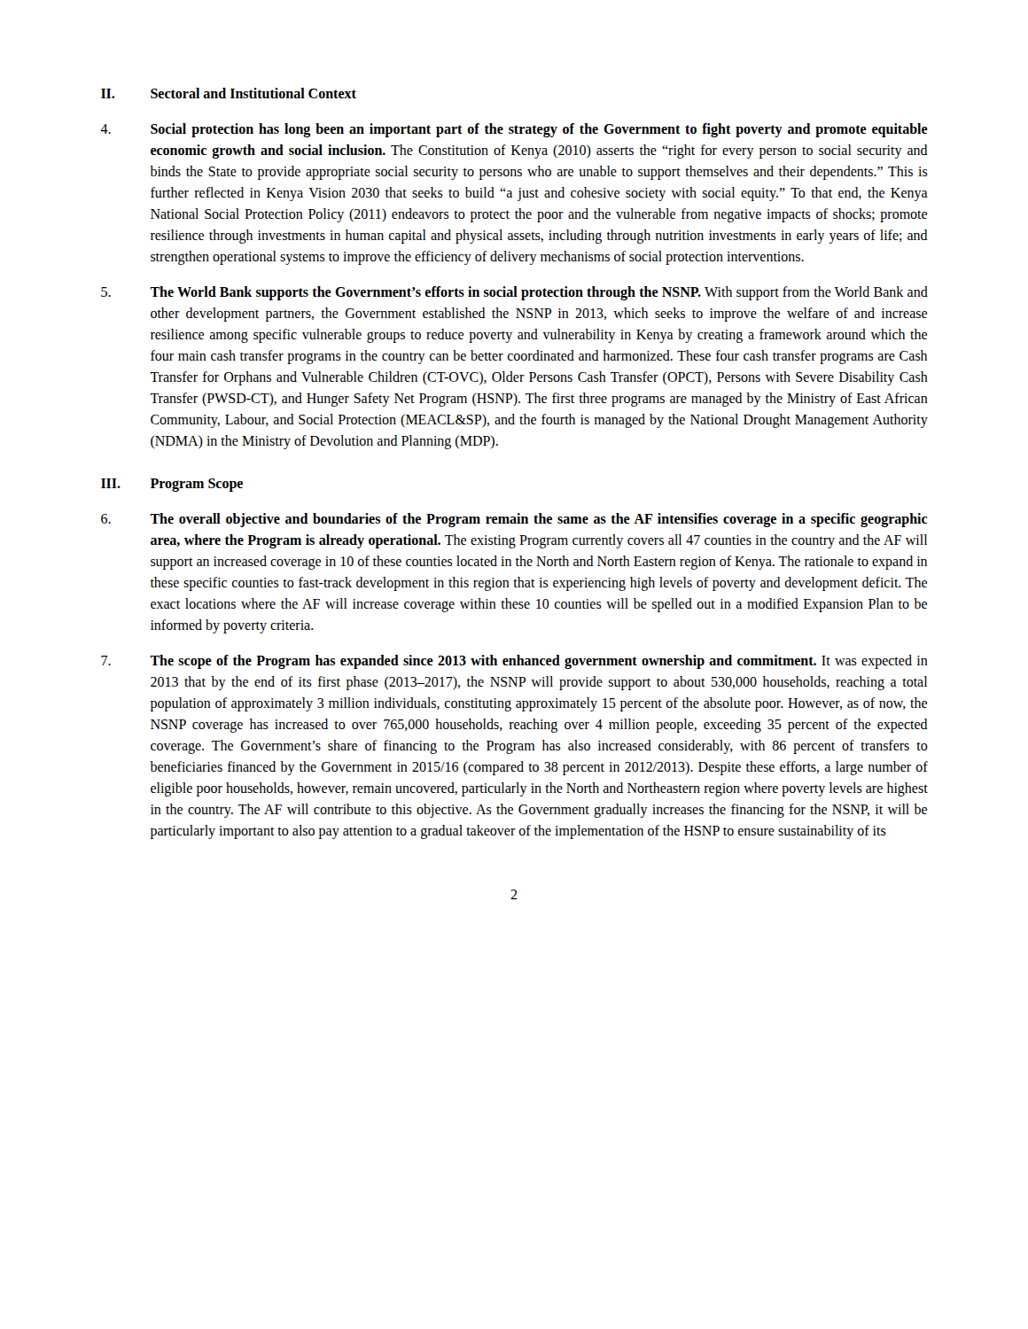II. Sectoral and Institutional Context
4.
Social protection has long been an important part of the strategy of the Government to fight poverty and promote equitable economic growth and social inclusion. The Constitution of Kenya (2010) asserts the “right for every person to social security and binds the State to provide appropriate social security to persons who are unable to support themselves and their dependents.” This is further reflected in Kenya Vision 2030 that seeks to build “a just and cohesive society with social equity.” To that end, the Kenya National Social Protection Policy (2011) endeavors to protect the poor and the vulnerable from negative impacts of shocks; promote resilience through investments in human capital and physical assets, including through nutrition investments in early years of life; and strengthen operational systems to improve the efficiency of delivery mechanisms of social protection interventions.
5.
The World Bank supports the Government’s efforts in social protection through the NSNP. With support from the World Bank and other development partners, the Government established the NSNP in 2013, which seeks to improve the welfare of and increase resilience among specific vulnerable groups to reduce poverty and vulnerability in Kenya by creating a framework around which the four main cash transfer programs in the country can be better coordinated and harmonized. These four cash transfer programs are Cash Transfer for Orphans and Vulnerable Children (CT-OVC), Older Persons Cash Transfer (OPCT), Persons with Severe Disability Cash Transfer (PWSD-CT), and Hunger Safety Net Program (HSNP). The first three programs are managed by the Ministry of East African Community, Labour, and Social Protection (MEACL&SP), and the fourth is managed by the National Drought Management Authority (NDMA) in the Ministry of Devolution and Planning (MDP).
III. Program Scope
6.
The overall objective and boundaries of the Program remain the same as the AF intensifies coverage in a specific geographic area, where the Program is already operational. The existing Program currently covers all 47 counties in the country and the AF will support an increased coverage in 10 of these counties located in the North and North Eastern region of Kenya. The rationale to expand in these specific counties to fast-track development in this region that is experiencing high levels of poverty and development deficit. The exact locations where the AF will increase coverage within these 10 counties will be spelled out in a modified Expansion Plan to be informed by poverty criteria.
7.
The scope of the Program has expanded since 2013 with enhanced government ownership and commitment. It was expected in 2013 that by the end of its first phase (2013–2017), the NSNP will provide support to about 530,000 households, reaching a total population of approximately 3 million individuals, constituting approximately 15 percent of the absolute poor. However, as of now, the NSNP coverage has increased to over 765,000 households, reaching over 4 million people, exceeding 35 percent of the expected coverage. The Government’s share of financing to the Program has also increased considerably, with 86 percent of transfers to beneficiaries financed by the Government in 2015/16 (compared to 38 percent in 2012/2013). Despite these efforts, a large number of eligible poor households, however, remain uncovered, particularly in the North and Northeastern region where poverty levels are highest in the country. The AF will contribute to this objective. As the Government gradually increases the financing for the NSNP, it will be particularly important to also pay attention to a gradual takeover of the implementation of the HSNP to ensure sustainability of its
2